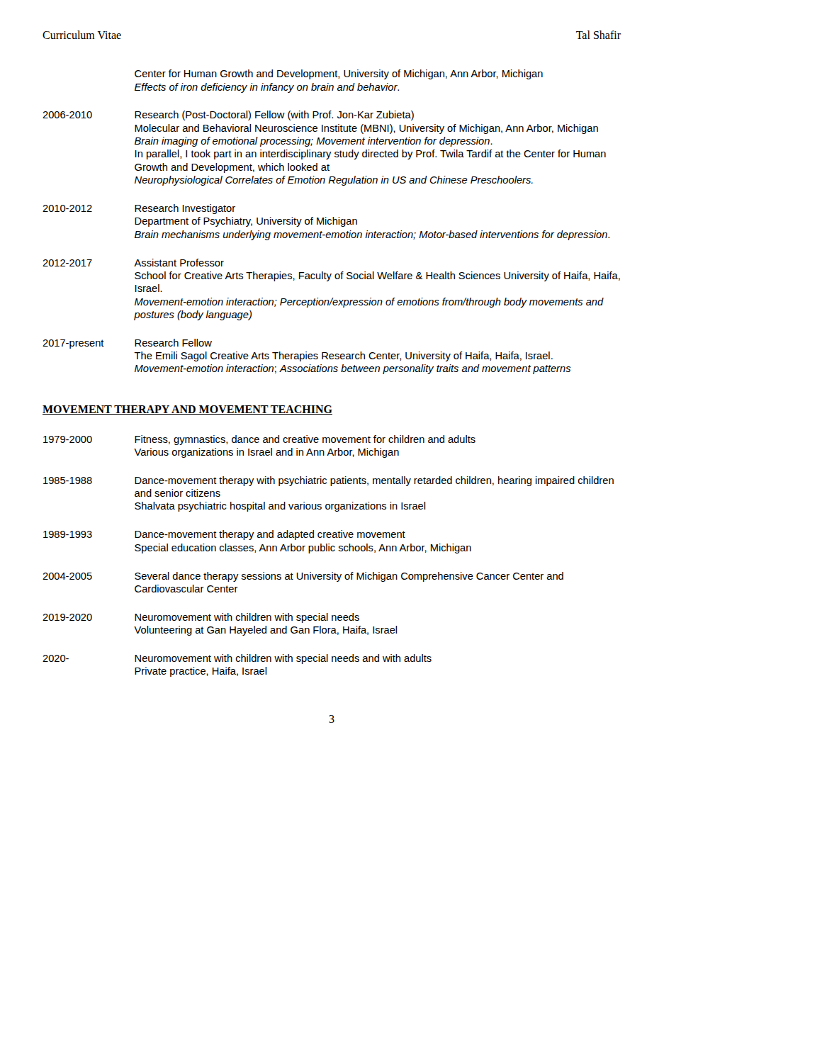Curriculum Vitae Tal Shafir
Center for Human Growth and Development, University of Michigan, Ann Arbor, Michigan
Effects of iron deficiency in infancy on brain and behavior.
2006-2010
Research (Post-Doctoral) Fellow (with Prof. Jon-Kar Zubieta)
Molecular and Behavioral Neuroscience Institute (MBNI), University of Michigan, Ann Arbor, Michigan
Brain imaging of emotional processing; Movement intervention for depression.
In parallel, I took part in an interdisciplinary study directed by Prof. Twila Tardif at the Center for Human Growth and Development, which looked at
Neurophysiological Correlates of Emotion Regulation in US and Chinese Preschoolers.
2010-2012
Research Investigator
Department of Psychiatry, University of Michigan
Brain mechanisms underlying movement-emotion interaction; Motor-based interventions for depression.
2012-2017
Assistant Professor
School for Creative Arts Therapies, Faculty of Social Welfare & Health Sciences University of Haifa, Haifa, Israel.
Movement-emotion interaction; Perception/expression of emotions from/through body movements and postures (body language)
2017-present
Research Fellow
The Emili Sagol Creative Arts Therapies Research Center, University of Haifa, Haifa, Israel.
Movement-emotion interaction; Associations between personality traits and movement patterns
Movement Therapy and Movement Teaching
1979-2000
Fitness, gymnastics, dance and creative movement for children and adults
Various organizations in Israel and in Ann Arbor, Michigan
1985-1988
Dance-movement therapy with psychiatric patients, mentally retarded children, hearing impaired children and senior citizens
Shalvata psychiatric hospital and various organizations in Israel
1989-1993
Dance-movement therapy and adapted creative movement
Special education classes, Ann Arbor public schools, Ann Arbor, Michigan
2004-2005
Several dance therapy sessions at University of Michigan Comprehensive Cancer Center and Cardiovascular Center
2019-2020
Neuromovement with children with special needs
Volunteering at Gan Hayeled and Gan Flora, Haifa, Israel
2020-
Neuromovement with children with special needs and with adults
Private practice, Haifa, Israel
3